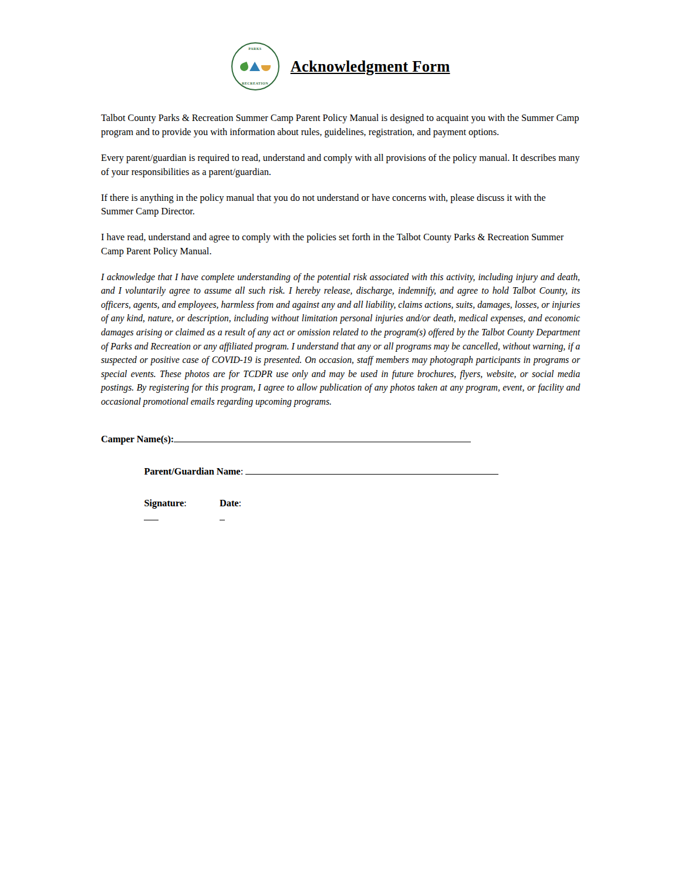Parks
Recreation
Acknowledgment Form
Talbot County Parks & Recreation Summer Camp Parent Policy Manual is designed to acquaint you with the Summer Camp program and to provide you with information about rules, guidelines, registration, and payment options.
Every parent/guardian is required to read, understand and comply with all provisions of the policy manual. It describes many of your responsibilities as a parent/guardian.
If there is anything in the policy manual that you do not understand or have concerns with, please discuss it with the Summer Camp Director.
I have read, understand and agree to comply with the policies set forth in the Talbot County Parks & Recreation Summer Camp Parent Policy Manual.
I acknowledge that I have complete understanding of the potential risk associated with this activity, including injury and death, and I voluntarily agree to assume all such risk. I hereby release, discharge, indemnify, and agree to hold Talbot County, its officers, agents, and employees, harmless from and against any and all liability, claims actions, suits, damages, losses, or injuries of any kind, nature, or description, including without limitation personal injuries and/or death, medical expenses, and economic damages arising or claimed as a result of any act or omission related to the program(s) offered by the Talbot County Department of Parks and Recreation or any affiliated program. I understand that any or all programs may be cancelled, without warning, if a suspected or positive case of COVID-19 is presented. On occasion, staff members may photograph participants in programs or special events. These photos are for TCDPR use only and may be used in future brochures, flyers, website, or social media postings. By registering for this program, I agree to allow publication of any photos taken at any program, event, or facility and occasional promotional emails regarding upcoming programs.
Camper Name(s):
Parent/Guardian Name:
Signature:
Date: